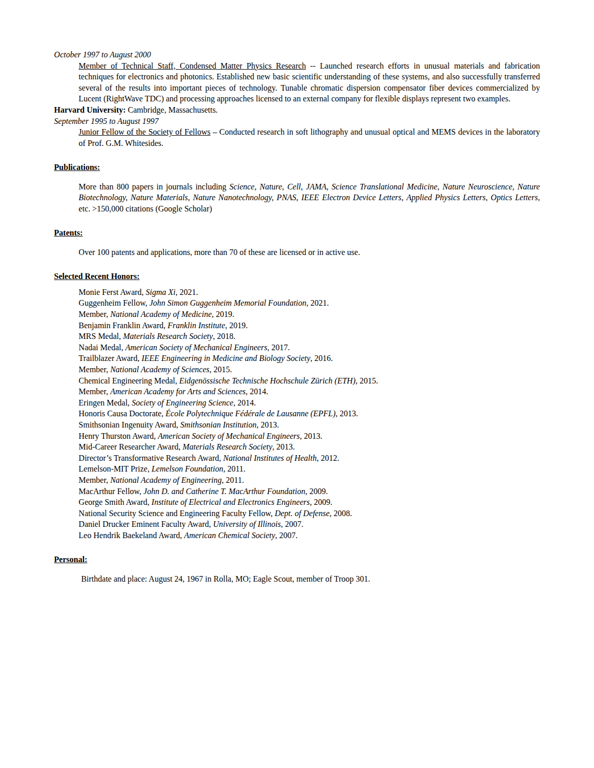October 1997 to August 2000
Member of Technical Staff, Condensed Matter Physics Research -- Launched research efforts in unusual materials and fabrication techniques for electronics and photonics. Established new basic scientific understanding of these systems, and also successfully transferred several of the results into important pieces of technology. Tunable chromatic dispersion compensator fiber devices commercialized by Lucent (RightWave TDC) and processing approaches licensed to an external company for flexible displays represent two examples.
Harvard University: Cambridge, Massachusetts.
September 1995 to August 1997
Junior Fellow of the Society of Fellows – Conducted research in soft lithography and unusual optical and MEMS devices in the laboratory of Prof. G.M. Whitesides.
Publications:
More than 800 papers in journals including Science, Nature, Cell, JAMA, Science Translational Medicine, Nature Neuroscience, Nature Biotechnology, Nature Materials, Nature Nanotechnology, PNAS, IEEE Electron Device Letters, Applied Physics Letters, Optics Letters, etc. >150,000 citations (Google Scholar)
Patents:
Over 100 patents and applications, more than 70 of these are licensed or in active use.
Selected Recent Honors:
Monie Ferst Award, Sigma Xi, 2021.
Guggenheim Fellow, John Simon Guggenheim Memorial Foundation, 2021.
Member, National Academy of Medicine, 2019.
Benjamin Franklin Award, Franklin Institute, 2019.
MRS Medal, Materials Research Society, 2018.
Nadai Medal, American Society of Mechanical Engineers, 2017.
Trailblazer Award, IEEE Engineering in Medicine and Biology Society, 2016.
Member, National Academy of Sciences, 2015.
Chemical Engineering Medal, Eidgenössische Technische Hochschule Zürich (ETH), 2015.
Member, American Academy for Arts and Sciences, 2014.
Eringen Medal, Society of Engineering Science, 2014.
Honoris Causa Doctorate, École Polytechnique Fédérale de Lausanne (EPFL), 2013.
Smithsonian Ingenuity Award, Smithsonian Institution, 2013.
Henry Thurston Award, American Society of Mechanical Engineers, 2013.
Mid-Career Researcher Award, Materials Research Society, 2013.
Director’s Transformative Research Award, National Institutes of Health, 2012.
Lemelson-MIT Prize, Lemelson Foundation, 2011.
Member, National Academy of Engineering, 2011.
MacArthur Fellow, John D. and Catherine T. MacArthur Foundation, 2009.
George Smith Award, Institute of Electrical and Electronics Engineers, 2009.
National Security Science and Engineering Faculty Fellow, Dept. of Defense, 2008.
Daniel Drucker Eminent Faculty Award, University of Illinois, 2007.
Leo Hendrik Baekeland Award, American Chemical Society, 2007.
Personal:
Birthdate and place: August 24, 1967 in Rolla, MO; Eagle Scout, member of Troop 301.